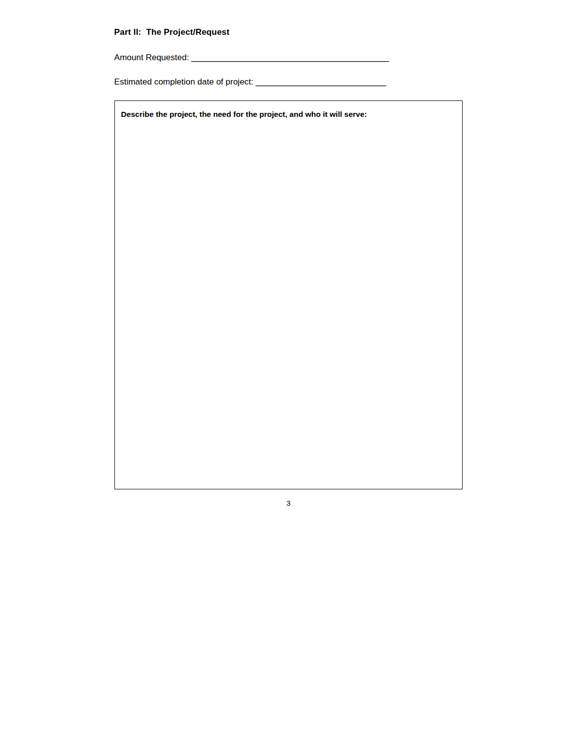Part II: The Project/Request
Amount Requested: _______________________________________________
Estimated completion date of project: _______________________________
Describe the project, the need for the project, and who it will serve:
3